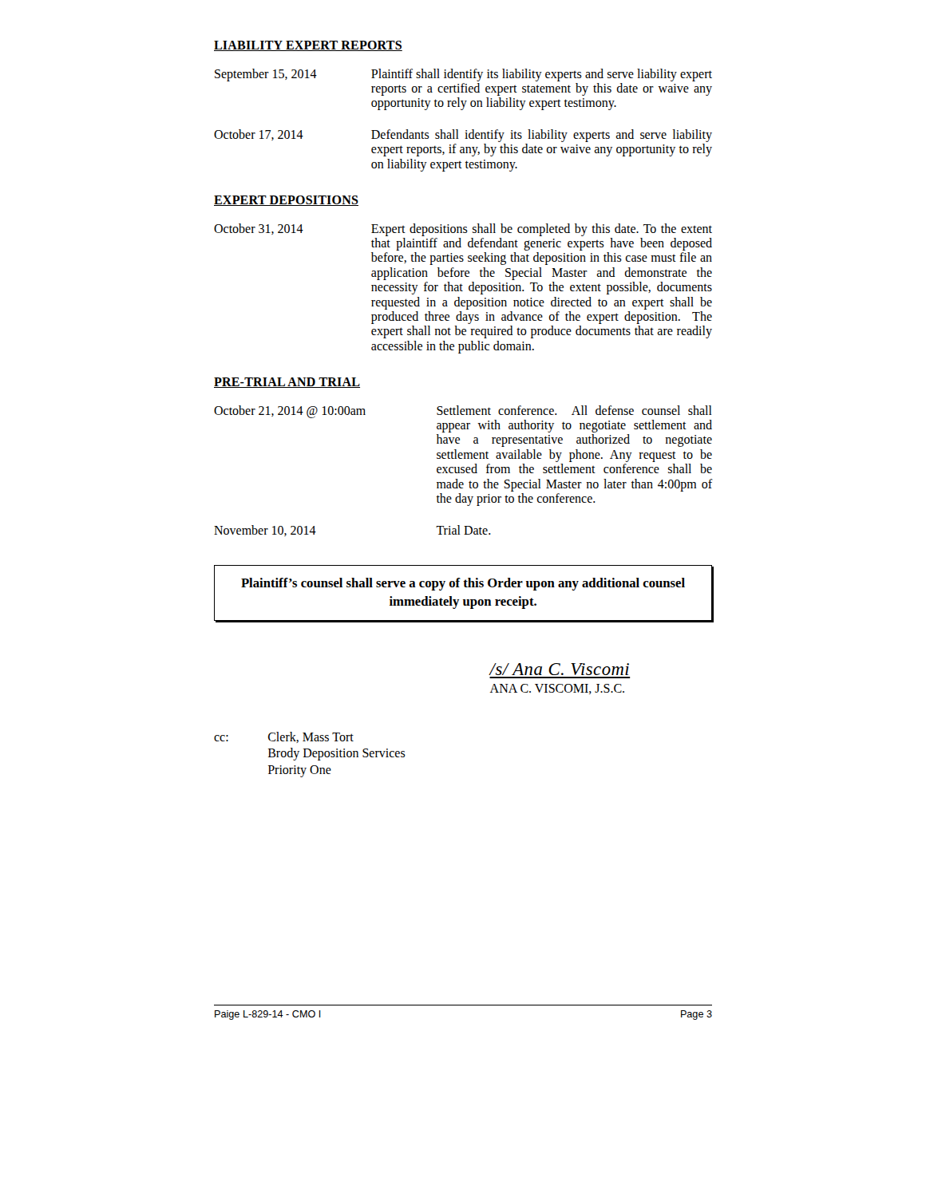LIABILITY EXPERT REPORTS
September 15, 2014
Plaintiff shall identify its liability experts and serve liability expert reports or a certified expert statement by this date or waive any opportunity to rely on liability expert testimony.
October 17, 2014
Defendants shall identify its liability experts and serve liability expert reports, if any, by this date or waive any opportunity to rely on liability expert testimony.
EXPERT DEPOSITIONS
October 31, 2014
Expert depositions shall be completed by this date. To the extent that plaintiff and defendant generic experts have been deposed before, the parties seeking that deposition in this case must file an application before the Special Master and demonstrate the necessity for that deposition. To the extent possible, documents requested in a deposition notice directed to an expert shall be produced three days in advance of the expert deposition. The expert shall not be required to produce documents that are readily accessible in the public domain.
PRE-TRIAL AND TRIAL
October 21, 2014 @ 10:00am
Settlement conference. All defense counsel shall appear with authority to negotiate settlement and have a representative authorized to negotiate settlement available by phone. Any request to be excused from the settlement conference shall be made to the Special Master no later than 4:00pm of the day prior to the conference.
November 10, 2014
Trial Date.
Plaintiff’s counsel shall serve a copy of this Order upon any additional counsel immediately upon receipt.
/s/ Ana C. Viscomi
ANA C. VISCOMI, J.S.C.
| cc: | Clerk, Mass Tort |
| | Brody Deposition Services |
| | Priority One |
Paige L-829-14 - CMO I Page 3